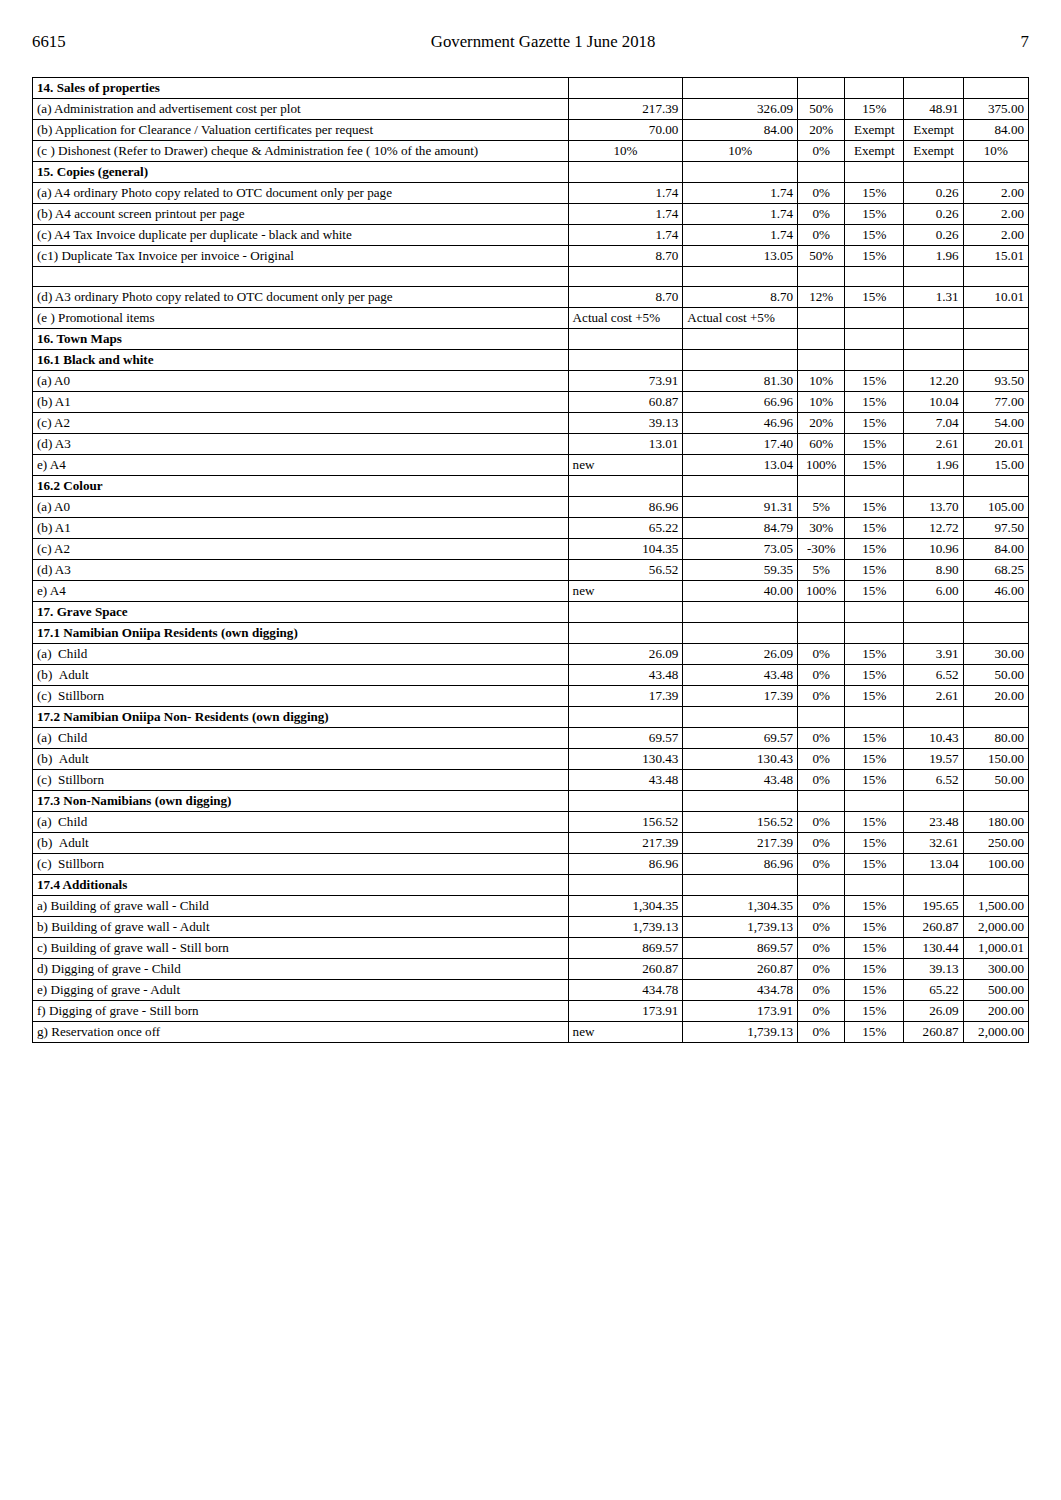6615
Government Gazette 1 June 2018
7
| 14. Sales of properties | | | | | | |
| (a) Administration and advertisement cost per plot | 217.39 | 326.09 | 50% | 15% | 48.91 | 375.00 |
| (b) Application for Clearance / Valuation certificates per request | 70.00 | 84.00 | 20% | Exempt | Exempt | 84.00 |
| (c ) Dishonest (Refer to Drawer) cheque & Administration fee ( 10% of the amount) | 10% | 10% | 0% | Exempt | Exempt | 10% |
| 15. Copies (general) | | | | | | |
| (a) A4 ordinary Photo copy related to OTC document only per page | 1.74 | 1.74 | 0% | 15% | 0.26 | 2.00 |
| (b) A4 account screen printout per page | 1.74 | 1.74 | 0% | 15% | 0.26 | 2.00 |
| (c) A4 Tax Invoice duplicate per duplicate - black and white | 1.74 | 1.74 | 0% | 15% | 0.26 | 2.00 |
| (c1) Duplicate Tax Invoice per invoice - Original | 8.70 | 13.05 | 50% | 15% | 1.96 | 15.01 |
| (d) A3 ordinary Photo copy related to OTC document only per page | 8.70 | 8.70 | 12% | 15% | 1.31 | 10.01 |
| (e ) Promotional items | Actual cost +5% | Actual cost +5% | | | | |
| 16. Town Maps | | | | | | |
| 16.1 Black and white | | | | | | |
| (a) A0 | 73.91 | 81.30 | 10% | 15% | 12.20 | 93.50 |
| (b) A1 | 60.87 | 66.96 | 10% | 15% | 10.04 | 77.00 |
| (c) A2 | 39.13 | 46.96 | 20% | 15% | 7.04 | 54.00 |
| (d) A3 | 13.01 | 17.40 | 60% | 15% | 2.61 | 20.01 |
| e) A4 | new | 13.04 | 100% | 15% | 1.96 | 15.00 |
| 16.2 Colour | | | | | | |
| (a) A0 | 86.96 | 91.31 | 5% | 15% | 13.70 | 105.00 |
| (b) A1 | 65.22 | 84.79 | 30% | 15% | 12.72 | 97.50 |
| (c) A2 | 104.35 | 73.05 | -30% | 15% | 10.96 | 84.00 |
| (d) A3 | 56.52 | 59.35 | 5% | 15% | 8.90 | 68.25 |
| e) A4 | new | 40.00 | 100% | 15% | 6.00 | 46.00 |
| 17. Grave Space | | | | | | |
| 17.1 Namibian Oniipa Residents (own digging) | | | | | | |
| (a) Child | 26.09 | 26.09 | 0% | 15% | 3.91 | 30.00 |
| (b) Adult | 43.48 | 43.48 | 0% | 15% | 6.52 | 50.00 |
| (c) Stillborn | 17.39 | 17.39 | 0% | 15% | 2.61 | 20.00 |
| 17.2 Namibian Oniipa Non- Residents (own digging) | | | | | | |
| (a) Child | 69.57 | 69.57 | 0% | 15% | 10.43 | 80.00 |
| (b) Adult | 130.43 | 130.43 | 0% | 15% | 19.57 | 150.00 |
| (c) Stillborn | 43.48 | 43.48 | 0% | 15% | 6.52 | 50.00 |
| 17.3 Non-Namibians (own digging) | | | | | | |
| (a) Child | 156.52 | 156.52 | 0% | 15% | 23.48 | 180.00 |
| (b) Adult | 217.39 | 217.39 | 0% | 15% | 32.61 | 250.00 |
| (c) Stillborn | 86.96 | 86.96 | 0% | 15% | 13.04 | 100.00 |
| 17.4 Additionals | | | | | | |
| a) Building of grave wall - Child | 1,304.35 | 1,304.35 | 0% | 15% | 195.65 | 1,500.00 |
| b) Building of grave wall - Adult | 1,739.13 | 1,739.13 | 0% | 15% | 260.87 | 2,000.00 |
| c) Building of grave wall - Still born | 869.57 | 869.57 | 0% | 15% | 130.44 | 1,000.01 |
| d) Digging of grave - Child | 260.87 | 260.87 | 0% | 15% | 39.13 | 300.00 |
| e) Digging of grave - Adult | 434.78 | 434.78 | 0% | 15% | 65.22 | 500.00 |
| f) Digging of grave - Still born | 173.91 | 173.91 | 0% | 15% | 26.09 | 200.00 |
| g) Reservation once off | new | 1,739.13 | 0% | 15% | 260.87 | 2,000.00 |